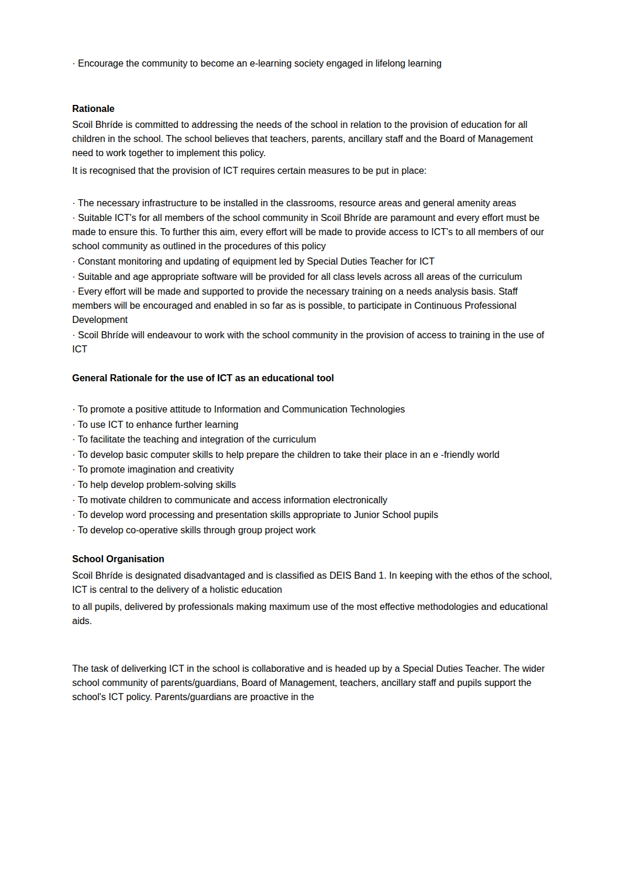· Encourage the community to become an e-learning society engaged in lifelong learning
Rationale
Scoil Bhríde is committed to addressing the needs of the school in relation to the provision of education for all children in the school. The school believes that teachers, parents, ancillary staff and the Board of Management need to work together to implement this policy.
It is recognised that the provision of ICT requires certain measures to be put in place:
· The necessary infrastructure to be installed in the classrooms, resource areas and general amenity areas
· Suitable ICT's for all members of the school community in Scoil Bhríde are paramount and every effort must be made to ensure this. To further this aim, every effort will be made to provide access to ICT's to all members of our school community as outlined in the procedures of this policy
· Constant monitoring and updating of equipment led by Special Duties Teacher for ICT
· Suitable and age appropriate software will be provided for all class levels across all areas of the curriculum
· Every effort will be made and supported to provide the necessary training on a needs analysis basis. Staff members will be encouraged and enabled in so far as is possible, to participate in Continuous Professional Development
· Scoil Bhríde will endeavour to work with the school community in the provision of access to training in the use of ICT
General Rationale for the use of ICT as an educational tool
· To promote a positive attitude to Information and Communication Technologies
· To use ICT to enhance further learning
· To facilitate the teaching and integration of the curriculum
· To develop basic computer skills to help prepare the children to take their place in an e -friendly world
· To promote imagination and creativity
· To help develop problem-solving skills
· To motivate children to communicate and access information electronically
· To develop word processing and presentation skills appropriate to Junior School pupils
· To develop co-operative skills through group project work
School Organisation
Scoil Bhríde is designated disadvantaged and is classified as DEIS Band 1. In keeping with the ethos of the school, ICT is central to the delivery of a holistic education
to all pupils, delivered by professionals making maximum use of the most effective methodologies and educational aids.
The task of deliverking ICT in the school is collaborative and is headed up by a Special Duties Teacher. The wider school community of parents/guardians, Board of Management, teachers, ancillary staff and pupils support the school's ICT policy. Parents/guardians are proactive in the